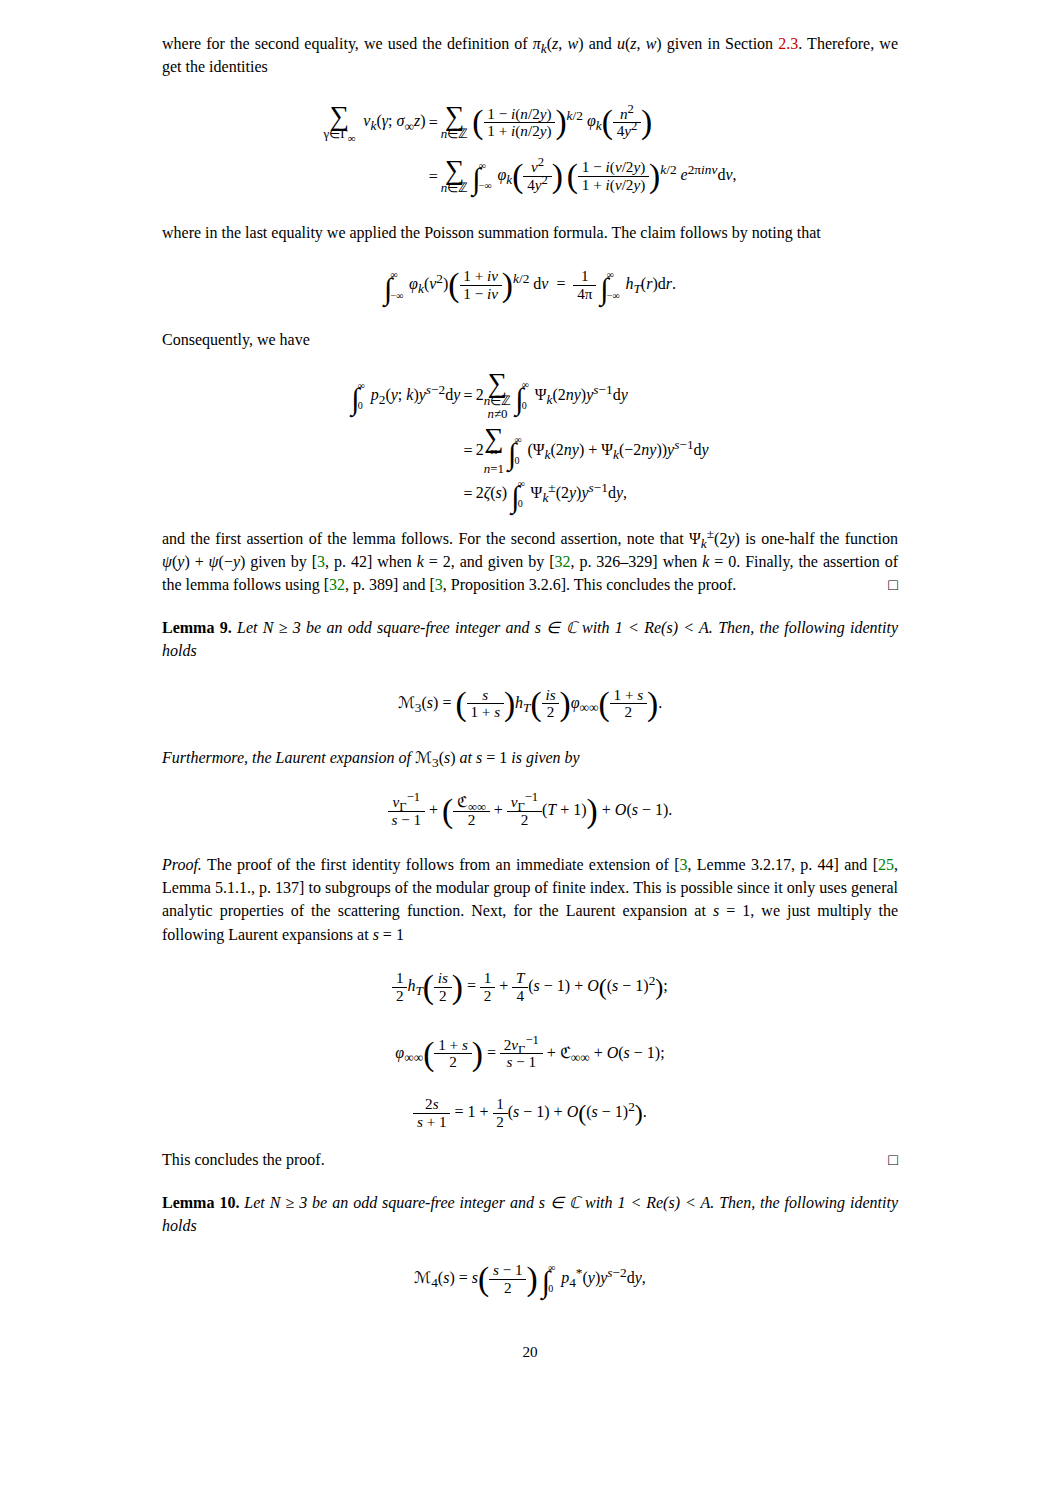where for the second equality, we used the definition of πk(z, w) and u(z, w) given in Section 2.3. Therefore, we get the identities
| ∑ γ∈Γ ∞ ν k ( γ ; σ ∞ z ) | = | ∑ n ∈ℤ ( 1 − i ( n /2 y ) 1 + i ( n /2 y ) ) k /2 φ k ( n 2 4 y 2 ) |
| | = | ∑ n ∈ℤ ∫ ∞ −∞ φ k ( v 2 4 y 2 ) ( 1 − i ( v /2 y ) 1 + i ( v /2 y ) ) k /2 e 2π inv d v , |
where in the last equality we applied the Poisson summation formula. The claim follows by noting that
∫∞
−∞ φk(v2)(1 + iv 1 − iv)k/2 dv = 14π ∫∞
−∞ hT(r)dr.
Consequently, we have
| ∫ ∞ 0 p 2 ( y ; k ) y s −2 d y | = | 2 ∑ n ∈ℤ n ≠0 ∫ ∞ 0 Ψ k (2 ny ) y s −1 d y |
| | = | 2 ∑ ∞ n =1 ∫ ∞ 0 (Ψ k (2 ny ) + Ψ k (−2 ny )) y s −1 d y |
| | = | 2 ζ ( s ) ∫ ∞ 0 Ψ k ± (2 y ) y s −1 d y , |
and the first assertion of the lemma follows. For the second assertion, note that Ψk±(2y) is one-half the function ψ(y) + ψ(−y) given by [3, p. 42] when k = 2, and given by [32, p. 326–329] when k = 0. Finally, the assertion of the lemma follows using [32, p. 389] and [3, Proposition 3.2.6]. This concludes the proof. □
Lemma 9. Let N ≥ 3 be an odd square-free integer and s ∈ ℂ with 1 < Re(s) < A. Then, the following identity holds
ℳ3(s) = (s 1 + s) hT(is 2) φ∞∞(1 + s 2).
Furthermore, the Laurent expansion of ℳ3(s) at s = 1 is given by
vΓ−1 s − 1 + (ℭ∞∞2 + vΓ−12(T + 1)) + O(s − 1).
Proof. The proof of the first identity follows from an immediate extension of [3, Lemme 3.2.17, p. 44] and [25, Lemma 5.1.1., p. 137] to subgroups of the modular group of finite index. This is possible since it only uses general analytic properties of the scattering function. Next, for the Laurent expansion at s = 1, we just multiply the following Laurent expansions at s = 1
12 hT(is 2) = 12 + T 4(s − 1) + O((s − 1)2);
φ∞∞(1 + s 2) = 2vΓ−1 s − 1 + ℭ∞∞ + O(s − 1);
2s s + 1 = 1 + 12(s − 1) + O((s − 1)2).
This concludes the proof. □
Lemma 10. Let N ≥ 3 be an odd square-free integer and s ∈ ℂ with 1 < Re(s) < A. Then, the following identity holds
ℳ4(s) = s(s − 12) ∫∞
0 p4*(y)ys−2dy,
20